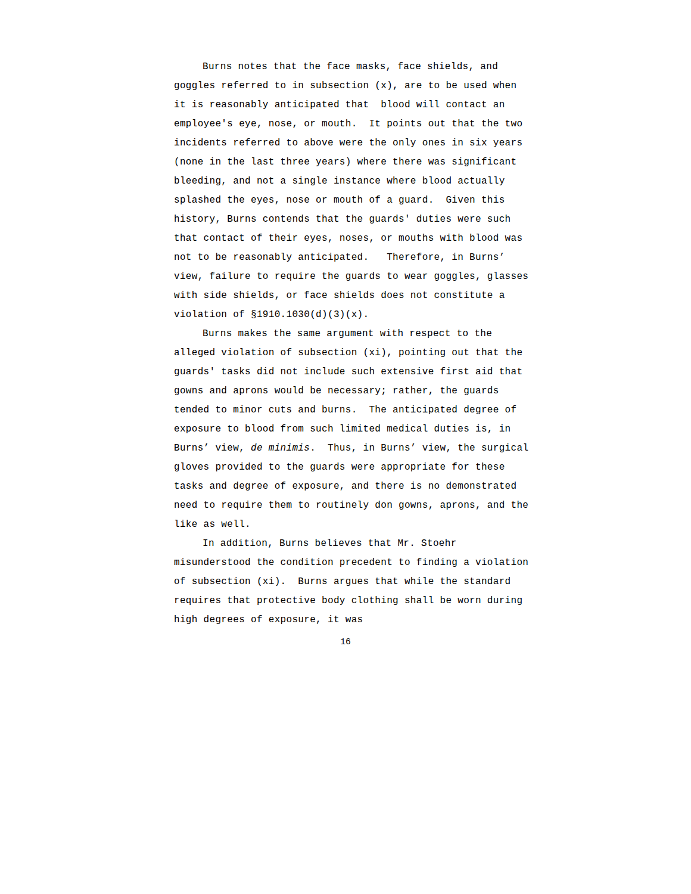Burns notes that the face masks, face shields, and goggles referred to in subsection (x), are to be used when it is reasonably anticipated that blood will contact an employee's eye, nose, or mouth. It points out that the two incidents referred to above were the only ones in six years (none in the last three years) where there was significant bleeding, and not a single instance where blood actually splashed the eyes, nose or mouth of a guard. Given this history, Burns contends that the guards' duties were such that contact of their eyes, noses, or mouths with blood was not to be reasonably anticipated. Therefore, in Burns’ view, failure to require the guards to wear goggles, glasses with side shields, or face shields does not constitute a violation of §1910.1030(d)(3)(x).
Burns makes the same argument with respect to the alleged violation of subsection (xi), pointing out that the guards' tasks did not include such extensive first aid that gowns and aprons would be necessary; rather, the guards tended to minor cuts and burns. The anticipated degree of exposure to blood from such limited medical duties is, in Burns’ view, de minimis. Thus, in Burns’ view, the surgical gloves provided to the guards were appropriate for these tasks and degree of exposure, and there is no demonstrated need to require them to routinely don gowns, aprons, and the like as well.
In addition, Burns believes that Mr. Stoehr misunderstood the condition precedent to finding a violation of subsection (xi). Burns argues that while the standard requires that protective body clothing shall be worn during high degrees of exposure, it was
16